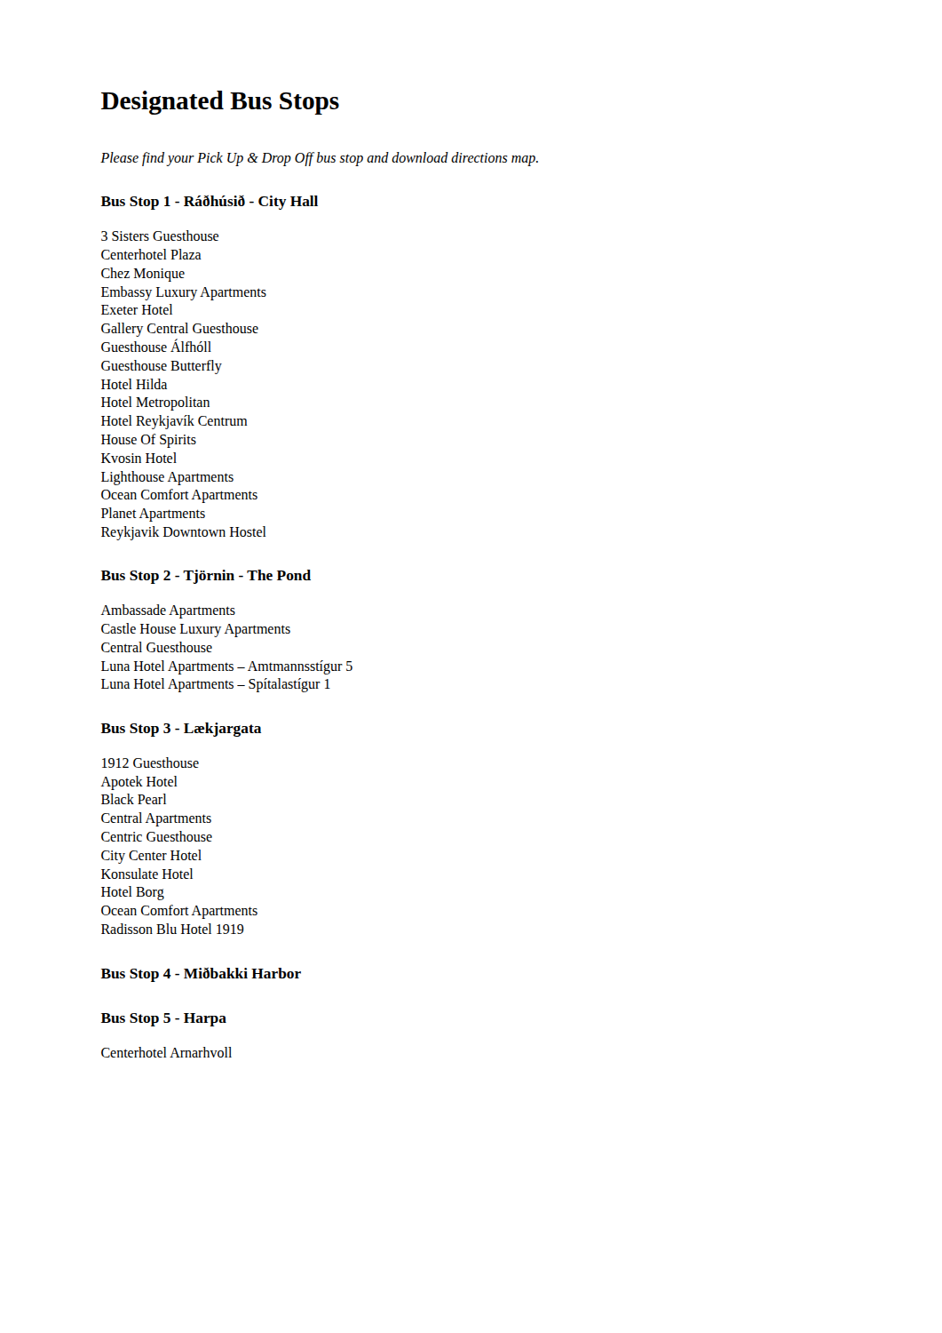Designated Bus Stops
Please find your Pick Up & Drop Off bus stop and download directions map.
Bus Stop 1 - Ráðhúsið - City Hall
3 Sisters Guesthouse
Centerhotel Plaza
Chez Monique
Embassy Luxury Apartments
Exeter Hotel
Gallery Central Guesthouse
Guesthouse Álfhóll
Guesthouse Butterfly
Hotel Hilda
Hotel Metropolitan
Hotel Reykjavík Centrum
House Of Spirits
Kvosin Hotel
Lighthouse Apartments
Ocean Comfort Apartments
Planet Apartments
Reykjavik Downtown Hostel
Bus Stop 2 - Tjörnin - The Pond
Ambassade Apartments
Castle House Luxury Apartments
Central Guesthouse
Luna Hotel Apartments – Amtmannsstígur 5
Luna Hotel Apartments – Spítalastígur 1
Bus Stop 3 - Lækjargata
1912 Guesthouse
Apotek Hotel
Black Pearl
Central Apartments
Centric Guesthouse
City Center Hotel
Konsulate Hotel
Hotel Borg
Ocean Comfort Apartments
Radisson Blu Hotel 1919
Bus Stop 4 - Miðbakki Harbor
Bus Stop 5 - Harpa
Centerhotel Arnarhvoll